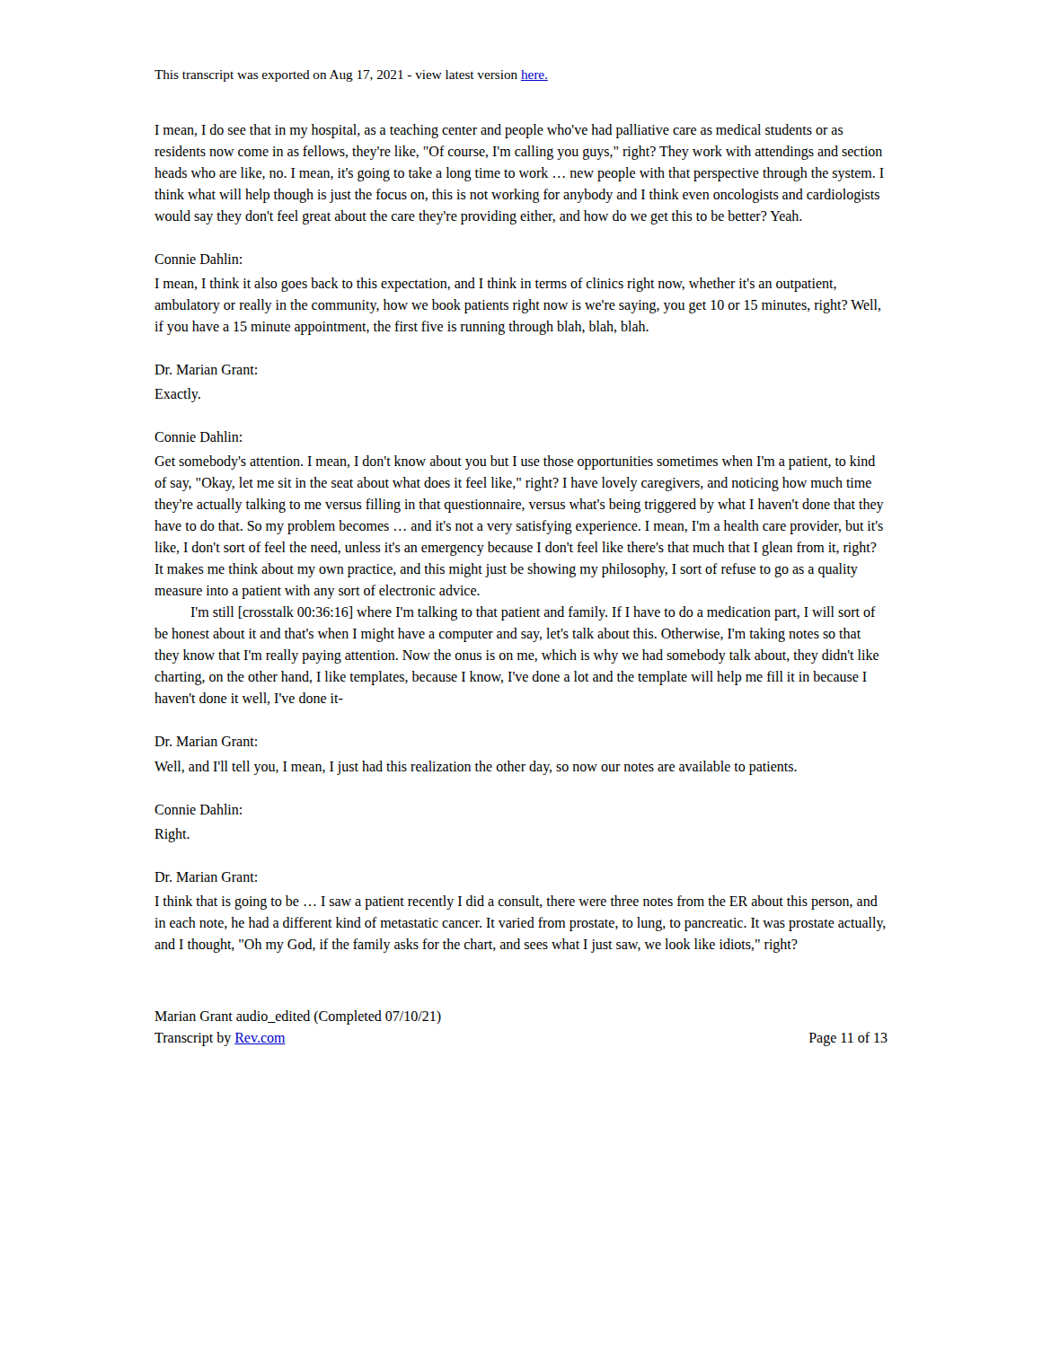This transcript was exported on Aug 17, 2021 - view latest version here.
I mean, I do see that in my hospital, as a teaching center and people who've had palliative care as medical students or as residents now come in as fellows, they're like, "Of course, I'm calling you guys," right? They work with attendings and section heads who are like, no. I mean, it's going to take a long time to work … new people with that perspective through the system. I think what will help though is just the focus on, this is not working for anybody and I think even oncologists and cardiologists would say they don't feel great about the care they're providing either, and how do we get this to be better? Yeah.
Connie Dahlin:
I mean, I think it also goes back to this expectation, and I think in terms of clinics right now, whether it's an outpatient, ambulatory or really in the community, how we book patients right now is we're saying, you get 10 or 15 minutes, right? Well, if you have a 15 minute appointment, the first five is running through blah, blah, blah.
Dr. Marian Grant:
Exactly.
Connie Dahlin:
Get somebody's attention. I mean, I don't know about you but I use those opportunities sometimes when I'm a patient, to kind of say, "Okay, let me sit in the seat about what does it feel like," right? I have lovely caregivers, and noticing how much time they're actually talking to me versus filling in that questionnaire, versus what's being triggered by what I haven't done that they have to do that. So my problem becomes … and it's not a very satisfying experience. I mean, I'm a health care provider, but it's like, I don't sort of feel the need, unless it's an emergency because I don't feel like there's that much that I glean from it, right? It makes me think about my own practice, and this might just be showing my philosophy, I sort of refuse to go as a quality measure into a patient with any sort of electronic advice.
I'm still [crosstalk 00:36:16] where I'm talking to that patient and family. If I have to do a medication part, I will sort of be honest about it and that's when I might have a computer and say, let's talk about this. Otherwise, I'm taking notes so that they know that I'm really paying attention. Now the onus is on me, which is why we had somebody talk about, they didn't like charting, on the other hand, I like templates, because I know, I've done a lot and the template will help me fill it in because I haven't done it well, I've done it-
Dr. Marian Grant:
Well, and I'll tell you, I mean, I just had this realization the other day, so now our notes are available to patients.
Connie Dahlin:
Right.
Dr. Marian Grant:
I think that is going to be … I saw a patient recently I did a consult, there were three notes from the ER about this person, and in each note, he had a different kind of metastatic cancer. It varied from prostate, to lung, to pancreatic. It was prostate actually, and I thought, "Oh my God, if the family asks for the chart, and sees what I just saw, we look like idiots," right?
Marian Grant audio_edited (Completed 07/10/21)
Transcript by Rev.com
Page 11 of 13